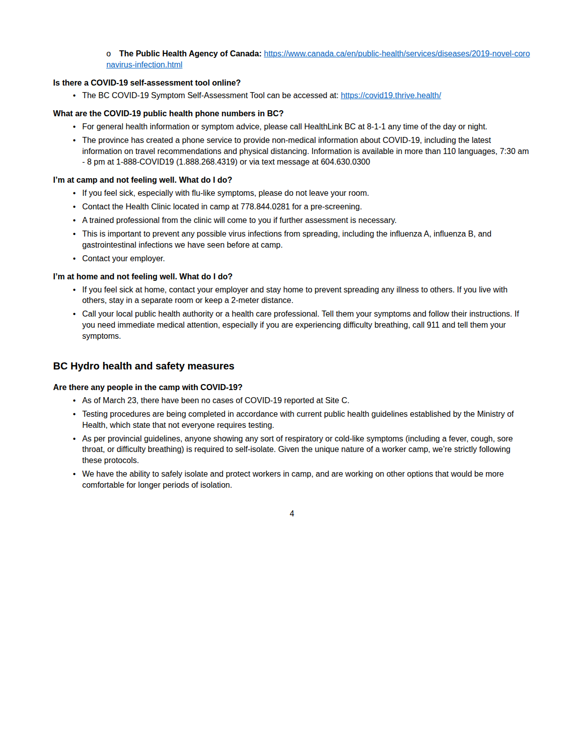oThe Public Health Agency of Canada: https://www.canada.ca/en/public-health/services/diseases/2019-novel-coronavirus-infection.html
Is there a COVID-19 self-assessment tool online?
The BC COVID-19 Symptom Self-Assessment Tool can be accessed at: https://covid19.thrive.health/
What are the COVID-19 public health phone numbers in BC?
For general health information or symptom advice, please call HealthLink BC at 8-1-1 any time of the day or night.
The province has created a phone service to provide non-medical information about COVID-19, including the latest information on travel recommendations and physical distancing. Information is available in more than 110 languages, 7:30 am - 8 pm at 1-888-COVID19 (1.888.268.4319) or via text message at 604.630.0300
I’m at camp and not feeling well. What do I do?
If you feel sick, especially with flu-like symptoms, please do not leave your room.
Contact the Health Clinic located in camp at 778.844.0281 for a pre-screening.
A trained professional from the clinic will come to you if further assessment is necessary.
This is important to prevent any possible virus infections from spreading, including the influenza A, influenza B, and gastrointestinal infections we have seen before at camp.
Contact your employer.
I’m at home and not feeling well. What do I do?
If you feel sick at home, contact your employer and stay home to prevent spreading any illness to others. If you live with others, stay in a separate room or keep a 2-meter distance.
Call your local public health authority or a health care professional. Tell them your symptoms and follow their instructions. If you need immediate medical attention, especially if you are experiencing difficulty breathing, call 911 and tell them your symptoms.
BC Hydro health and safety measures
Are there any people in the camp with COVID-19?
As of March 23, there have been no cases of COVID-19 reported at Site C.
Testing procedures are being completed in accordance with current public health guidelines established by the Ministry of Health, which state that not everyone requires testing.
As per provincial guidelines, anyone showing any sort of respiratory or cold-like symptoms (including a fever, cough, sore throat, or difficulty breathing) is required to self-isolate. Given the unique nature of a worker camp, we’re strictly following these protocols.
We have the ability to safely isolate and protect workers in camp, and are working on other options that would be more comfortable for longer periods of isolation.
4